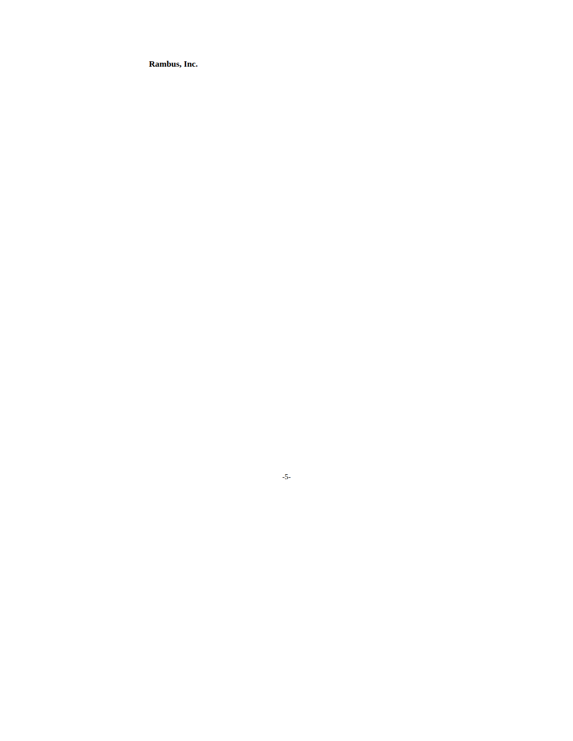Rambus, Inc.
-5-